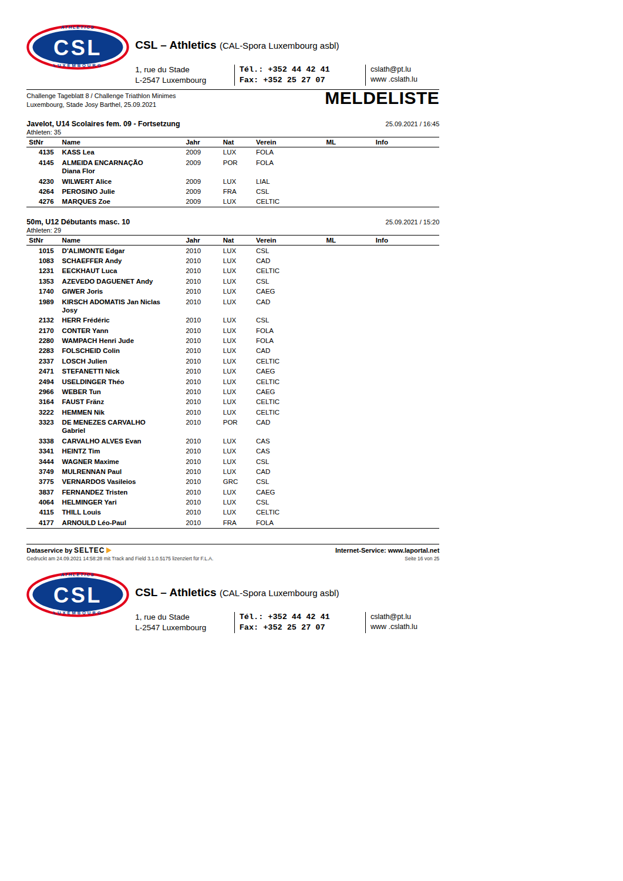ATHLETICS CSL LUXEMBOURG
CSL – Athletics (CAL-Spora Luxembourg asbl)
| 1, rue du Stade L-2547 Luxembourg | Tél.: +352 44 42 41 Fax: +352 25 27 07 | cslath@pt.lu www .cslath.lu |
Challenge Tageblatt 8 / Challenge Triathlon Minimes
Luxembourg, Stade Josy Barthel, 25.09.2021
MELDELISTE
Javelot, U14 Scolaires fem. 09 - Fortsetzung
25.09.2021 / 16:45
Athleten: 35
| StNr | Name | Jahr | Nat | Verein | ML | Info |
| --- | --- | --- | --- | --- | --- | --- |
| 4135 | KASS Lea | 2009 | LUX | FOLA | | |
| 4145 | ALMEIDA ENCARNAÇÃO Diana Flor | 2009 | POR | FOLA | | |
| 4230 | WILWERT Alice | 2009 | LUX | LIAL | | |
| 4264 | PEROSINO Julie | 2009 | FRA | CSL | | |
| 4276 | MARQUES Zoe | 2009 | LUX | CELTIC | | |
50m, U12 Débutants masc. 10
25.09.2021 / 15:20
Athleten: 29
| StNr | Name | Jahr | Nat | Verein | ML | Info |
| --- | --- | --- | --- | --- | --- | --- |
| 1015 | D'ALIMONTE Edgar | 2010 | LUX | CSL | | |
| 1083 | SCHAEFFER Andy | 2010 | LUX | CAD | | |
| 1231 | EECKHAUT Luca | 2010 | LUX | CELTIC | | |
| 1353 | AZEVEDO DAGUENET Andy | 2010 | LUX | CSL | | |
| 1740 | GIWER Joris | 2010 | LUX | CAEG | | |
| 1989 | KIRSCH ADOMATIS Jan Niclas Josy | 2010 | LUX | CAD | | |
| 2132 | HERR Frédéric | 2010 | LUX | CSL | | |
| 2170 | CONTER Yann | 2010 | LUX | FOLA | | |
| 2280 | WAMPACH Henri Jude | 2010 | LUX | FOLA | | |
| 2283 | FOLSCHEID Colin | 2010 | LUX | CAD | | |
| 2337 | LOSCH Julien | 2010 | LUX | CELTIC | | |
| 2471 | STEFANETTI Nick | 2010 | LUX | CAEG | | |
| 2494 | USELDINGER Théo | 2010 | LUX | CELTIC | | |
| 2966 | WEBER Tun | 2010 | LUX | CAEG | | |
| 3164 | FAUST Fränz | 2010 | LUX | CELTIC | | |
| 3222 | HEMMEN Nik | 2010 | LUX | CELTIC | | |
| 3323 | DE MENEZES CARVALHO Gabriel | 2010 | POR | CAD | | |
| 3338 | CARVALHO ALVES Evan | 2010 | LUX | CAS | | |
| 3341 | HEINTZ Tim | 2010 | LUX | CAS | | |
| 3444 | WAGNER Maxime | 2010 | LUX | CSL | | |
| 3749 | MULRENNAN Paul | 2010 | LUX | CAD | | |
| 3775 | VERNARDOS Vasileios | 2010 | GRC | CSL | | |
| 3837 | FERNANDEZ Tristen | 2010 | LUX | CAEG | | |
| 4064 | HELMINGER Yari | 2010 | LUX | CSL | | |
| 4115 | THILL Louis | 2010 | LUX | CELTIC | | |
| 4177 | ARNOULD Léo-Paul | 2010 | FRA | FOLA | | |
Dataservice by SELTEC
Internet-Service: www.laportal.net
Gedruckt am 24.09.2021 14:58:28 mit Track and Field 3.1.0.5175 lizenziert für F.L.A.
Seite 16 von 25
ATHLETICS CSL LUXEMBOURG
CSL – Athletics (CAL-Spora Luxembourg asbl)
| 1, rue du Stade L-2547 Luxembourg | Tél.: +352 44 42 41 Fax: +352 25 27 07 | cslath@pt.lu www .cslath.lu |